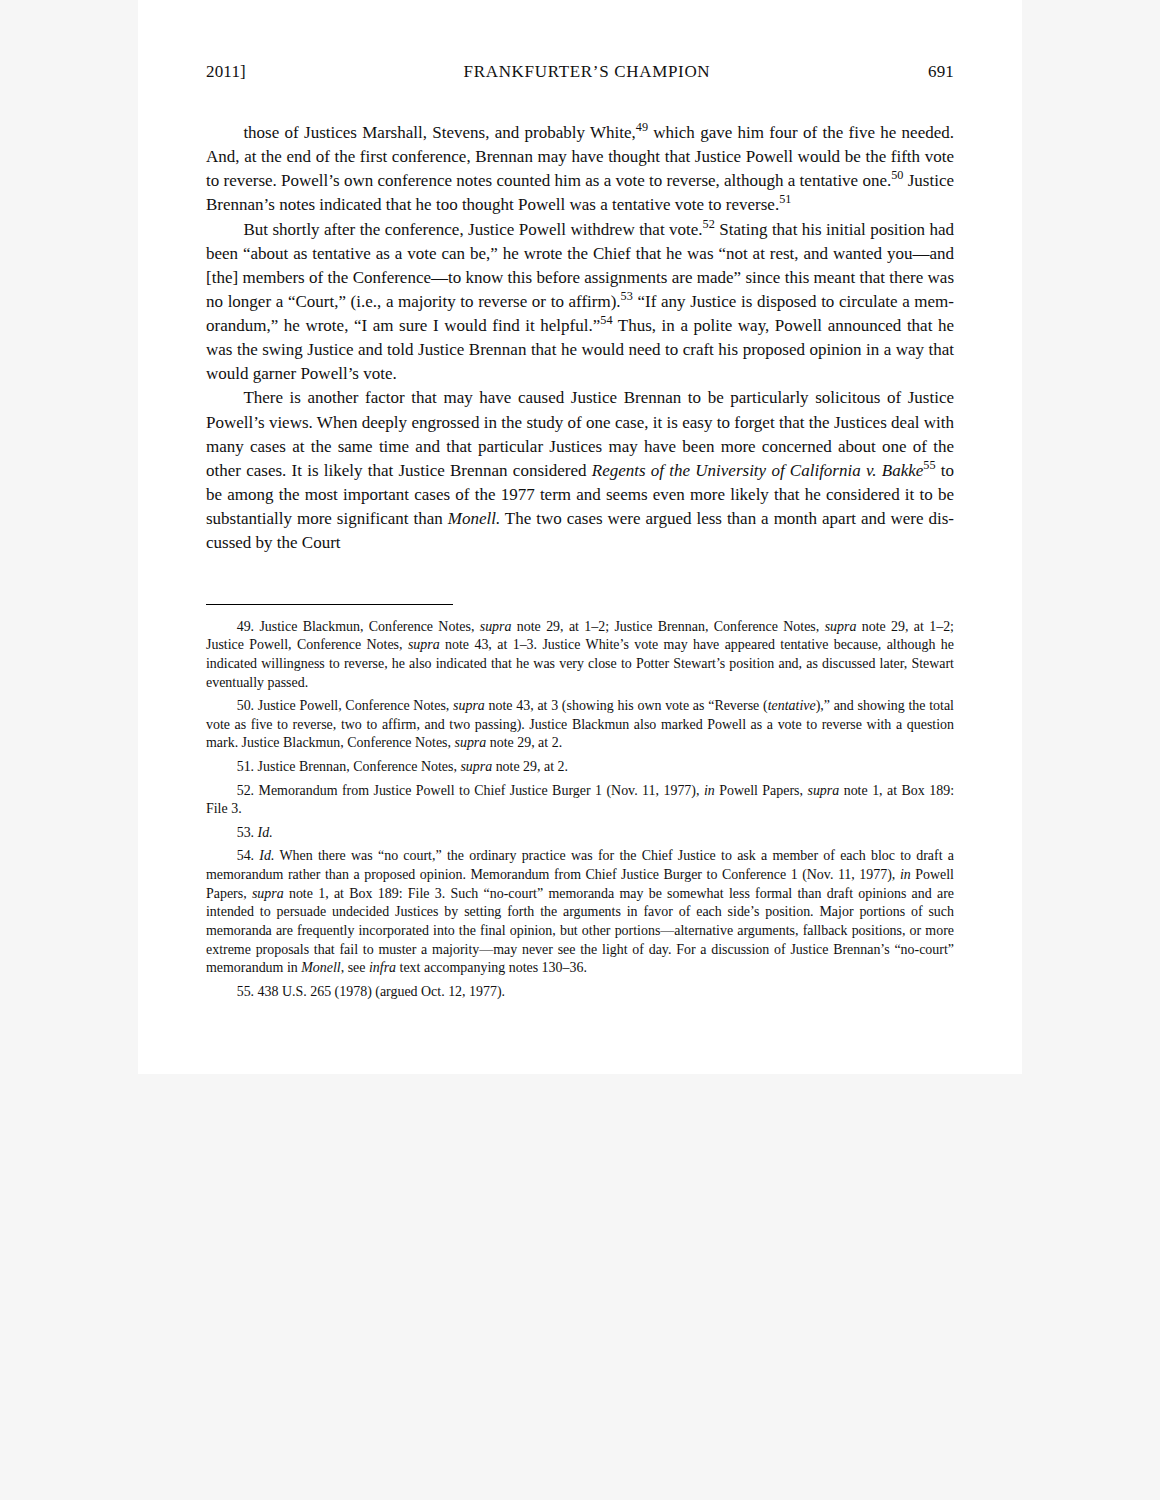2011] Frankfurter’s Champion 691
those of Justices Marshall, Stevens, and probably White,49 which gave him four of the five he needed. And, at the end of the first conference, Brennan may have thought that Justice Powell would be the fifth vote to reverse. Powell’s own conference notes counted him as a vote to reverse, although a tentative one.50 Justice Brennan’s notes indicated that he too thought Powell was a tentative vote to reverse.51
But shortly after the conference, Justice Powell withdrew that vote.52 Stating that his initial position had been “about as tentative as a vote can be,” he wrote the Chief that he was “not at rest, and wanted you—and [the] members of the Conference—to know this before assignments are made” since this meant that there was no longer a “Court,” (i.e., a majority to reverse or to affirm).53 “If any Justice is disposed to circulate a memorandum,” he wrote, “I am sure I would find it helpful.”54 Thus, in a polite way, Powell announced that he was the swing Justice and told Justice Brennan that he would need to craft his proposed opinion in a way that would garner Powell’s vote.
There is another factor that may have caused Justice Brennan to be particularly solicitous of Justice Powell’s views. When deeply engrossed in the study of one case, it is easy to forget that the Justices deal with many cases at the same time and that particular Justices may have been more concerned about one of the other cases. It is likely that Justice Brennan considered Regents of the University of California v. Bakke55 to be among the most important cases of the 1977 term and seems even more likely that he considered it to be substantially more significant than Monell. The two cases were argued less than a month apart and were discussed by the Court
49. Justice Blackmun, Conference Notes, supra note 29, at 1–2; Justice Brennan, Conference Notes, supra note 29, at 1–2; Justice Powell, Conference Notes, supra note 43, at 1–3. Justice White’s vote may have appeared tentative because, although he indicated willingness to reverse, he also indicated that he was very close to Potter Stewart’s position and, as discussed later, Stewart eventually passed.
50. Justice Powell, Conference Notes, supra note 43, at 3 (showing his own vote as “Reverse (tentative),” and showing the total vote as five to reverse, two to affirm, and two passing). Justice Blackmun also marked Powell as a vote to reverse with a question mark. Justice Blackmun, Conference Notes, supra note 29, at 2.
51. Justice Brennan, Conference Notes, supra note 29, at 2.
52. Memorandum from Justice Powell to Chief Justice Burger 1 (Nov. 11, 1977), in Powell Papers, supra note 1, at Box 189: File 3.
53. Id.
54. Id. When there was “no court,” the ordinary practice was for the Chief Justice to ask a member of each bloc to draft a memorandum rather than a proposed opinion. Memorandum from Chief Justice Burger to Conference 1 (Nov. 11, 1977), in Powell Papers, supra note 1, at Box 189: File 3. Such “no-court” memoranda may be somewhat less formal than draft opinions and are intended to persuade undecided Justices by setting forth the arguments in favor of each side’s position. Major portions of such memoranda are frequently incorporated into the final opinion, but other portions—alternative arguments, fallback positions, or more extreme proposals that fail to muster a majority—may never see the light of day. For a discussion of Justice Brennan’s “no-court” memorandum in Monell, see infra text accompanying notes 130–36.
55. 438 U.S. 265 (1978) (argued Oct. 12, 1977).